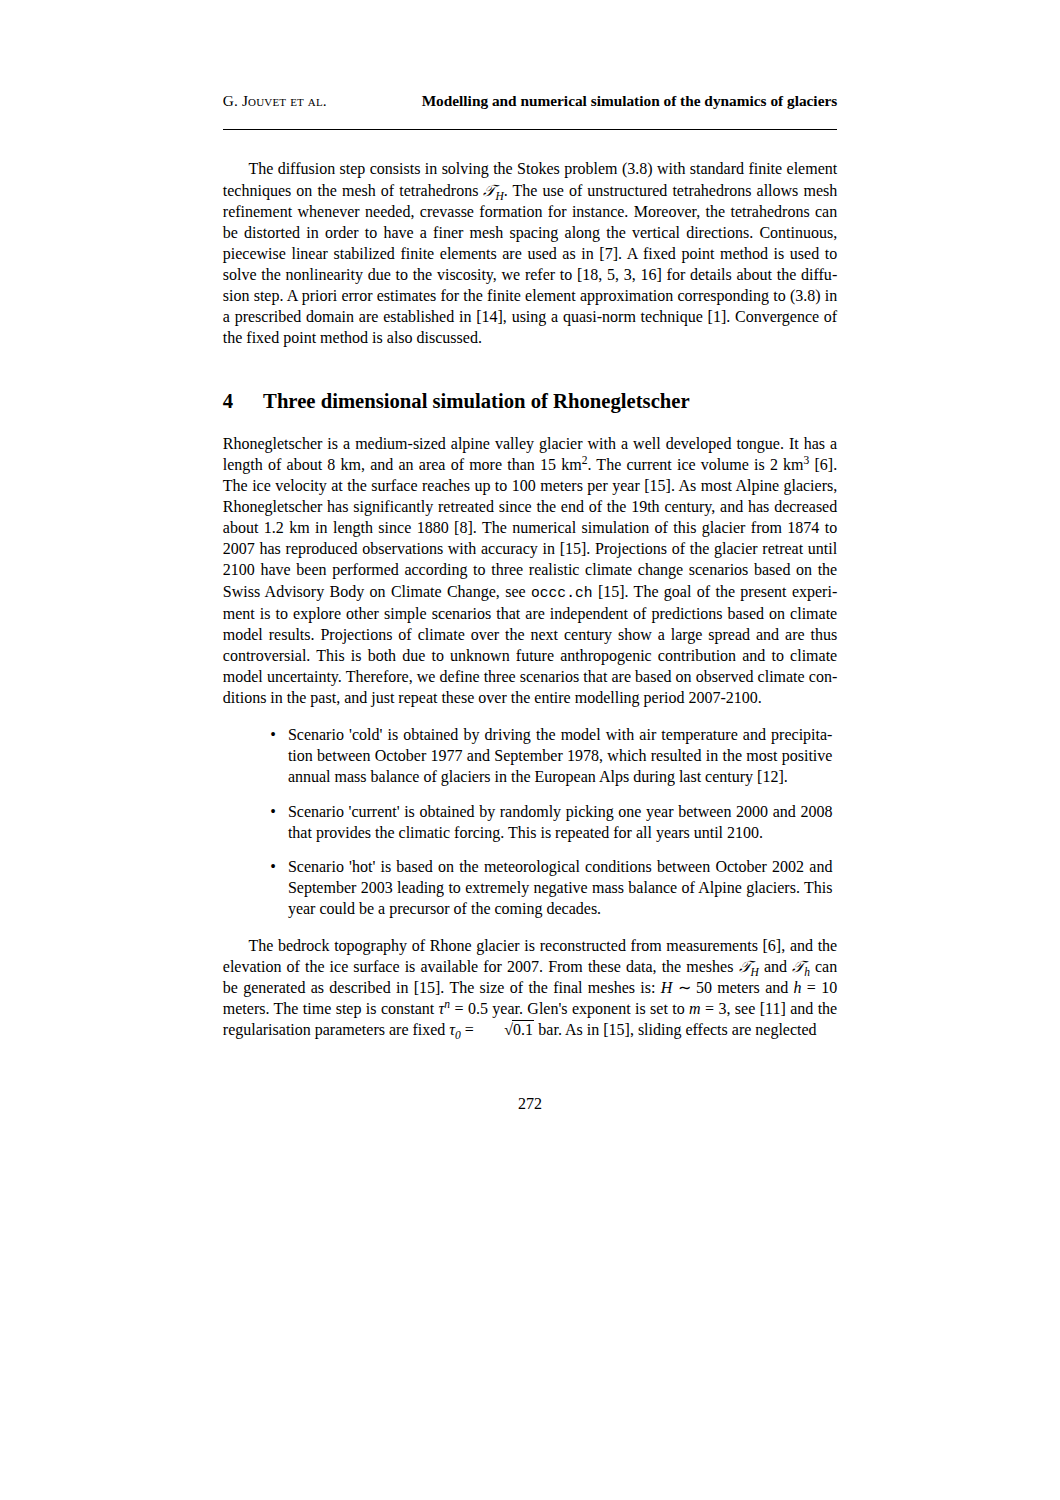G. Jouvet et al.
Modelling and numerical simulation of the dynamics of glaciers
The diffusion step consists in solving the Stokes problem (3.8) with standard finite element techniques on the mesh of tetrahedrons 𝒯H. The use of unstructured tetrahedrons allows mesh refinement whenever needed, crevasse formation for instance. Moreover, the tetrahedrons can be distorted in order to have a finer mesh spacing along the vertical directions. Continuous, piecewise linear stabilized finite elements are used as in [7]. A fixed point method is used to solve the nonlinearity due to the viscosity, we refer to [18, 5, 3, 16] for details about the diffusion step. A priori error estimates for the finite element approximation corresponding to (3.8) in a prescribed domain are established in [14], using a quasi-norm technique [1]. Convergence of the fixed point method is also discussed.
4 Three dimensional simulation of Rhonegletscher
Rhonegletscher is a medium-sized alpine valley glacier with a well developed tongue. It has a length of about 8 km, and an area of more than 15 km2. The current ice volume is 2 km3 [6]. The ice velocity at the surface reaches up to 100 meters per year [15]. As most Alpine glaciers, Rhonegletscher has significantly retreated since the end of the 19th century, and has decreased about 1.2 km in length since 1880 [8]. The numerical simulation of this glacier from 1874 to 2007 has reproduced observations with accuracy in [15]. Projections of the glacier retreat until 2100 have been performed according to three realistic climate change scenarios based on the Swiss Advisory Body on Climate Change, see occc.ch [15]. The goal of the present experiment is to explore other simple scenarios that are independent of predictions based on climate model results. Projections of climate over the next century show a large spread and are thus controversial. This is both due to unknown future anthropogenic contribution and to climate model uncertainty. Therefore, we define three scenarios that are based on observed climate conditions in the past, and just repeat these over the entire modelling period 2007-2100.
Scenario 'cold' is obtained by driving the model with air temperature and precipitation between October 1977 and September 1978, which resulted in the most positive annual mass balance of glaciers in the European Alps during last century [12].
Scenario 'current' is obtained by randomly picking one year between 2000 and 2008 that provides the climatic forcing. This is repeated for all years until 2100.
Scenario 'hot' is based on the meteorological conditions between October 2002 and September 2003 leading to extremely negative mass balance of Alpine glaciers. This year could be a precursor of the coming decades.
The bedrock topography of Rhone glacier is reconstructed from measurements [6], and the elevation of the ice surface is available for 2007. From these data, the meshes 𝒯H and 𝒯h can be generated as described in [15]. The size of the final meshes is: H ∼ 50 meters and h = 10 meters. The time step is constant τn = 0.5 year. Glen's exponent is set to m = 3, see [11] and the regularisation parameters are fixed τ0 = √0.1 bar. As in [15], sliding effects are neglected
272